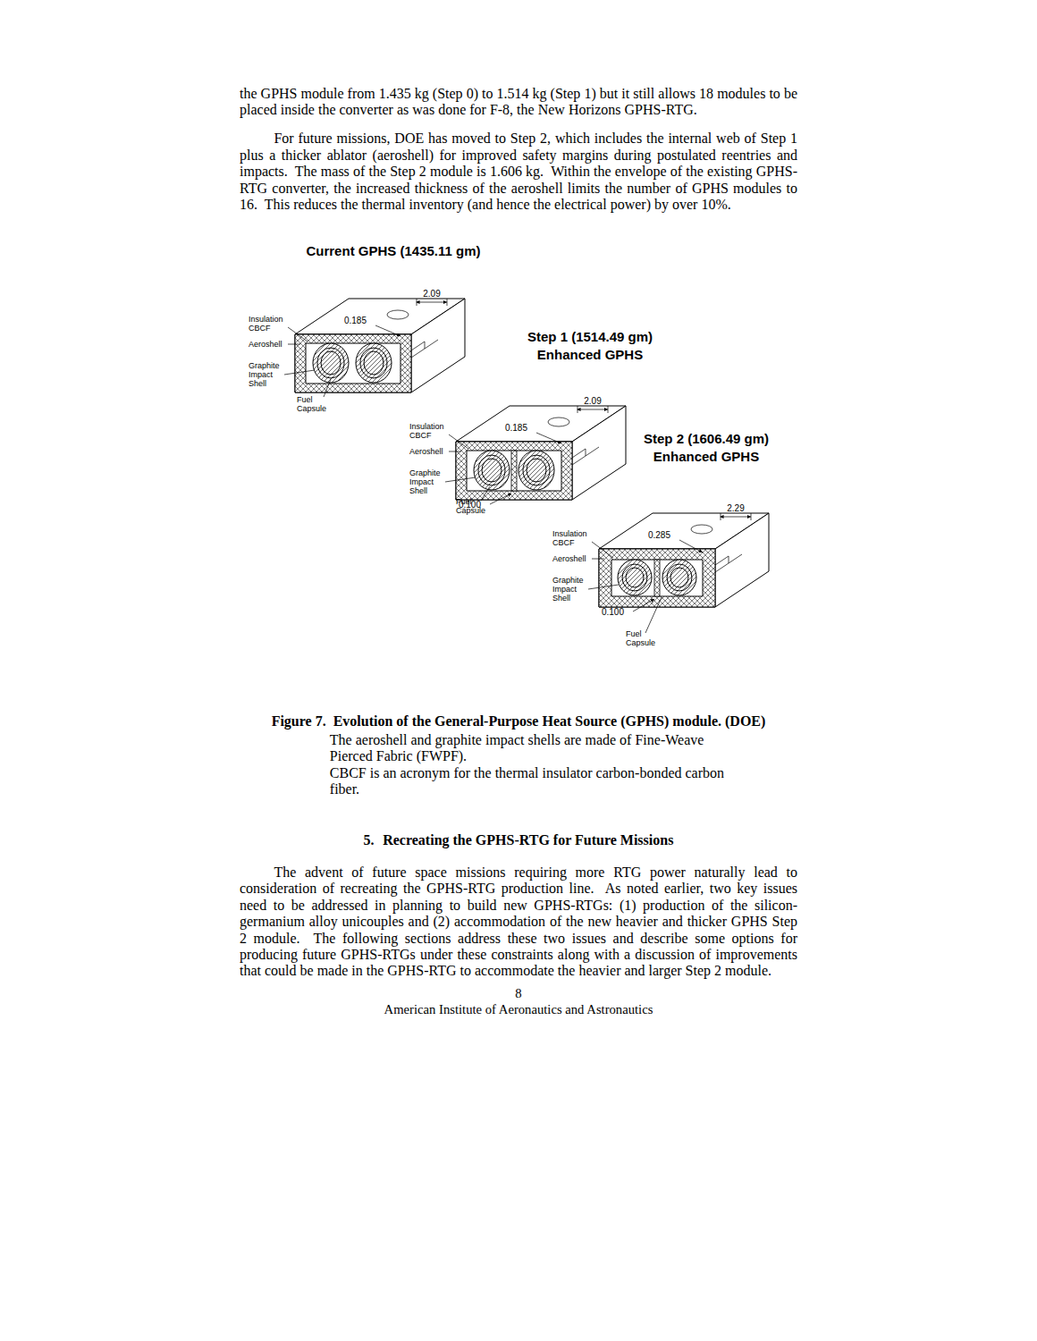the GPHS module from 1.435 kg (Step 0) to 1.514 kg (Step 1) but it still allows 18 modules to be placed inside the converter as was done for F-8, the New Horizons GPHS-RTG.
For future missions, DOE has moved to Step 2, which includes the internal web of Step 1 plus a thicker ablator (aeroshell) for improved safety margins during postulated reentries and impacts. The mass of the Step 2 module is 1.606 kg. Within the envelope of the existing GPHS-RTG converter, the increased thickness of the aeroshell limits the number of GPHS modules to 16. This reduces the thermal inventory (and hence the electrical power) by over 10%.
Current GPHS (1435.11 gm) 2.09 0.185 Insulation CBCF Aeroshell Graphite Impact Shell Fuel Capsule Step 1 (1514.49 gm) Enhanced GPHS 2.09 0.185 0.100 Insulation CBCF Aeroshell Graphite Impact Shell Fuel Capsule Step 2 (1606.49 gm) Enhanced GPHS 2.29 0.285 0.100 Insulation CBCF Aeroshell Graphite Impact Shell Fuel Capsule
Figure 7. Evolution of the General-Purpose Heat Source (GPHS) module. (DOE) The aeroshell and graphite impact shells are made of Fine-Weave Pierced Fabric (FWPF).
CBCF is an acronym for the thermal insulator carbon-bonded carbon fiber.
5. Recreating the GPHS-RTG for Future Missions
The advent of future space missions requiring more RTG power naturally lead to consideration of recreating the GPHS-RTG production line. As noted earlier, two key issues need to be addressed in planning to build new GPHS-RTGs: (1) production of the silicon-germanium alloy unicouples and (2) accommodation of the new heavier and thicker GPHS Step 2 module. The following sections address these two issues and describe some options for producing future GPHS-RTGs under these constraints along with a discussion of improvements that could be made in the GPHS-RTG to accommodate the heavier and larger Step 2 module.
8 American Institute of Aeronautics and Astronautics